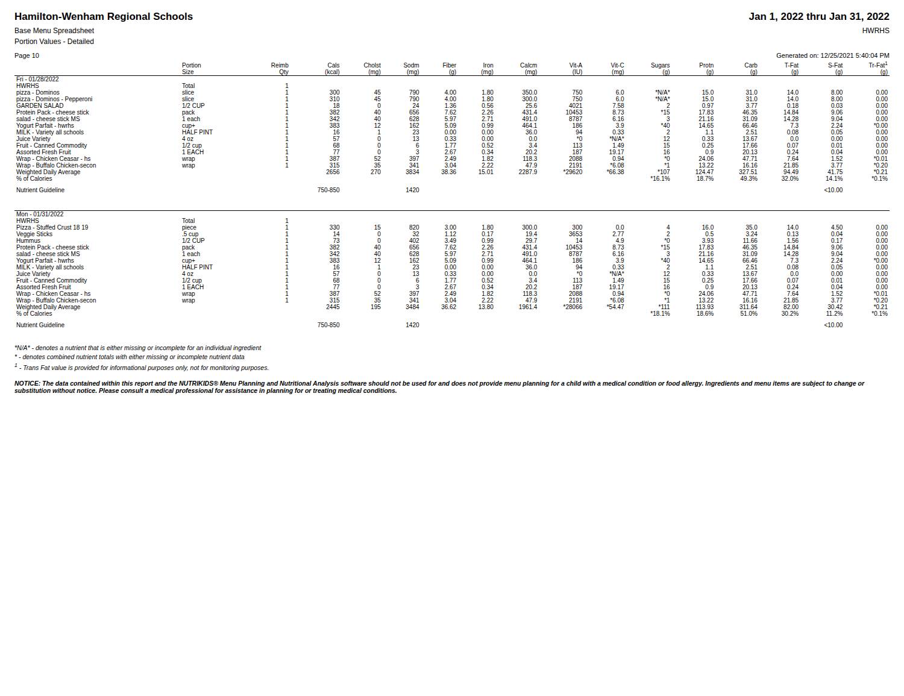Hamilton-Wenham Regional Schools
Jan 1, 2022 thru Jan 31, 2022
Base Menu Spreadsheet
HWRHS
Portion Values - Detailed
Page 10
Generated on: 12/25/2021 5:40:04 PM
| | Portion Size | Reimb Qty | Cals (kcal) | Cholst (mg) | Sodm (mg) | Fiber (g) | Iron (mg) | Calcm (mg) | Vit-A (IU) | Vit-C (mg) | Sugars (g) | Protn (g) | Carb (g) | T-Fat (g) | S-Fat (g) | Tr-Fat 1 (g) |
| --- | --- | --- | --- | --- | --- | --- | --- | --- | --- | --- | --- | --- | --- | --- | --- | --- |
| Fri - 01/28/2022 | | | | | | | | | | | | | | | | |
| HWRHS | Total | 1 | | | | | | | | | | | | | | |
| pizza - Dominos | slice | 1 | 300 | 45 | 790 | 4.00 | 1.80 | 350.0 | 750 | 6.0 | *N/A* | 15.0 | 31.0 | 14.0 | 8.00 | 0.00 |
| pizza - Dominos - Pepperoni | slice | 1 | 310 | 45 | 790 | 4.00 | 1.80 | 300.0 | 750 | 6.0 | *N/A* | 15.0 | 31.0 | 14.0 | 8.00 | 0.00 |
| GARDEN SALAD | 1/2 CUP | 1 | 18 | 0 | 24 | 1.36 | 0.56 | 25.6 | 4021 | 7.58 | 2 | 0.97 | 3.77 | 0.18 | 0.03 | 0.00 |
| Protein Pack - cheese stick | pack | 1 | 382 | 40 | 656 | 7.62 | 2.26 | 431.4 | 10453 | 8.73 | *15 | 17.83 | 46.35 | 14.84 | 9.06 | 0.00 |
| salad - cheese stick MS | 1 each | 1 | 342 | 40 | 628 | 5.97 | 2.71 | 491.0 | 8787 | 6.16 | 3 | 21.16 | 31.09 | 14.28 | 9.04 | 0.00 |
| Yogurt Parfait - hwrhs | cup+ | 1 | 383 | 12 | 162 | 5.09 | 0.99 | 464.1 | 186 | 3.9 | *40 | 14.65 | 66.46 | 7.3 | 2.24 | *0.00 |
| MILK - Variety all schools | HALF PINT | 1 | 16 | 1 | 23 | 0.00 | 0.00 | 36.0 | 94 | 0.33 | 2 | 1.1 | 2.51 | 0.08 | 0.05 | 0.00 |
| Juice Variety | 4 oz | 1 | 57 | 0 | 13 | 0.33 | 0.00 | 0.0 | *0 | *N/A* | 12 | 0.33 | 13.67 | 0.0 | 0.00 | 0.00 |
| Fruit - Canned Commodity | 1/2 cup | 1 | 68 | 0 | 6 | 1.77 | 0.52 | 3.4 | 113 | 1.49 | 15 | 0.25 | 17.66 | 0.07 | 0.01 | 0.00 |
| Assorted Fresh Fruit | 1 EACH | 1 | 77 | 0 | 3 | 2.67 | 0.34 | 20.2 | 187 | 19.17 | 16 | 0.9 | 20.13 | 0.24 | 0.04 | 0.00 |
| Wrap - Chicken Ceasar - hs | wrap | 1 | 387 | 52 | 397 | 2.49 | 1.82 | 118.3 | 2088 | 0.94 | *0 | 24.06 | 47.71 | 7.64 | 1.52 | *0.01 |
| Wrap - Buffalo Chicken-secon | wrap | 1 | 315 | 35 | 341 | 3.04 | 2.22 | 47.9 | 2191 | *6.08 | *1 | 13.22 | 16.16 | 21.85 | 3.77 | *0.20 |
| Weighted Daily Average | | | 2656 | 270 | 3834 | 38.36 | 15.01 | 2287.9 | *29620 | *66.38 | *107 | 124.47 | 327.51 | 94.49 | 41.75 | *0.21 |
| % of Calories | | | | | | | | | | | *16.1% | 18.7% | 49.3% | 32.0% | 14.1% | *0.1% |
| Nutrient Guideline | | | 750-850 | | 1420 | | | | | | | | | | <10.00 | |
| Mon - 01/31/2022 | | | | | | | | | | | | | | | | |
| HWRHS | Total | 1 | | | | | | | | | | | | | | |
| Pizza - Stuffed Crust 18 19 | piece | 1 | 330 | 15 | 820 | 3.00 | 1.80 | 300.0 | 300 | 0.0 | 4 | 16.0 | 35.0 | 14.0 | 4.50 | 0.00 |
| Veggie Sticks | .5 cup | 1 | 14 | 0 | 32 | 1.12 | 0.17 | 19.4 | 3653 | 2.77 | 2 | 0.5 | 3.24 | 0.13 | 0.04 | 0.00 |
| Hummus | 1/2 CUP | 1 | 73 | 0 | 402 | 3.49 | 0.99 | 29.7 | 14 | 4.9 | *0 | 3.93 | 11.66 | 1.56 | 0.17 | 0.00 |
| Protein Pack - cheese stick | pack | 1 | 382 | 40 | 656 | 7.62 | 2.26 | 431.4 | 10453 | 8.73 | *15 | 17.83 | 46.35 | 14.84 | 9.06 | 0.00 |
| salad - cheese stick MS | 1 each | 1 | 342 | 40 | 628 | 5.97 | 2.71 | 491.0 | 8787 | 6.16 | 3 | 21.16 | 31.09 | 14.28 | 9.04 | 0.00 |
| Yogurt Parfait - hwrhs | cup+ | 1 | 383 | 12 | 162 | 5.09 | 0.99 | 464.1 | 186 | 3.9 | *40 | 14.65 | 66.46 | 7.3 | 2.24 | *0.00 |
| MILK - Variety all schools | HALF PINT | 1 | 16 | 1 | 23 | 0.00 | 0.00 | 36.0 | 94 | 0.33 | 2 | 1.1 | 2.51 | 0.08 | 0.05 | 0.00 |
| Juice Variety | 4 oz | 1 | 57 | 0 | 13 | 0.33 | 0.00 | 0.0 | *0 | *N/A* | 12 | 0.33 | 13.67 | 0.0 | 0.00 | 0.00 |
| Fruit - Canned Commodity | 1/2 cup | 1 | 68 | 0 | 6 | 1.77 | 0.52 | 3.4 | 113 | 1.49 | 15 | 0.25 | 17.66 | 0.07 | 0.01 | 0.00 |
| Assorted Fresh Fruit | 1 EACH | 1 | 77 | 0 | 3 | 2.67 | 0.34 | 20.2 | 187 | 19.17 | 16 | 0.9 | 20.13 | 0.24 | 0.04 | 0.00 |
| Wrap - Chicken Ceasar - hs | wrap | 1 | 387 | 52 | 397 | 2.49 | 1.82 | 118.3 | 2088 | 0.94 | *0 | 24.06 | 47.71 | 7.64 | 1.52 | *0.01 |
| Wrap - Buffalo Chicken-secon | wrap | 1 | 315 | 35 | 341 | 3.04 | 2.22 | 47.9 | 2191 | *6.08 | *1 | 13.22 | 16.16 | 21.85 | 3.77 | *0.20 |
| Weighted Daily Average | | | 2445 | 195 | 3484 | 36.62 | 13.80 | 1961.4 | *28066 | *54.47 | *111 | 113.93 | 311.64 | 82.00 | 30.42 | *0.21 |
| % of Calories | | | | | | | | | | | *18.1% | 18.6% | 51.0% | 30.2% | 11.2% | *0.1% |
| Nutrient Guideline | | | 750-850 | | 1420 | | | | | | | | | | <10.00 | |
*N/A* - denotes a nutrient that is either missing or incomplete for an individual ingredient
* - denotes combined nutrient totals with either missing or incomplete nutrient data
1 - Trans Fat value is provided for informational purposes only, not for monitoring purposes.
NOTICE: The data contained within this report and the NUTRIKIDS® Menu Planning and Nutritional Analysis software should not be used for and does not provide menu planning for a child with a medical condition or food allergy. Ingredients and menu items are subject to change or substitution without notice. Please consult a medical professional for assistance in planning for or treating medical conditions.